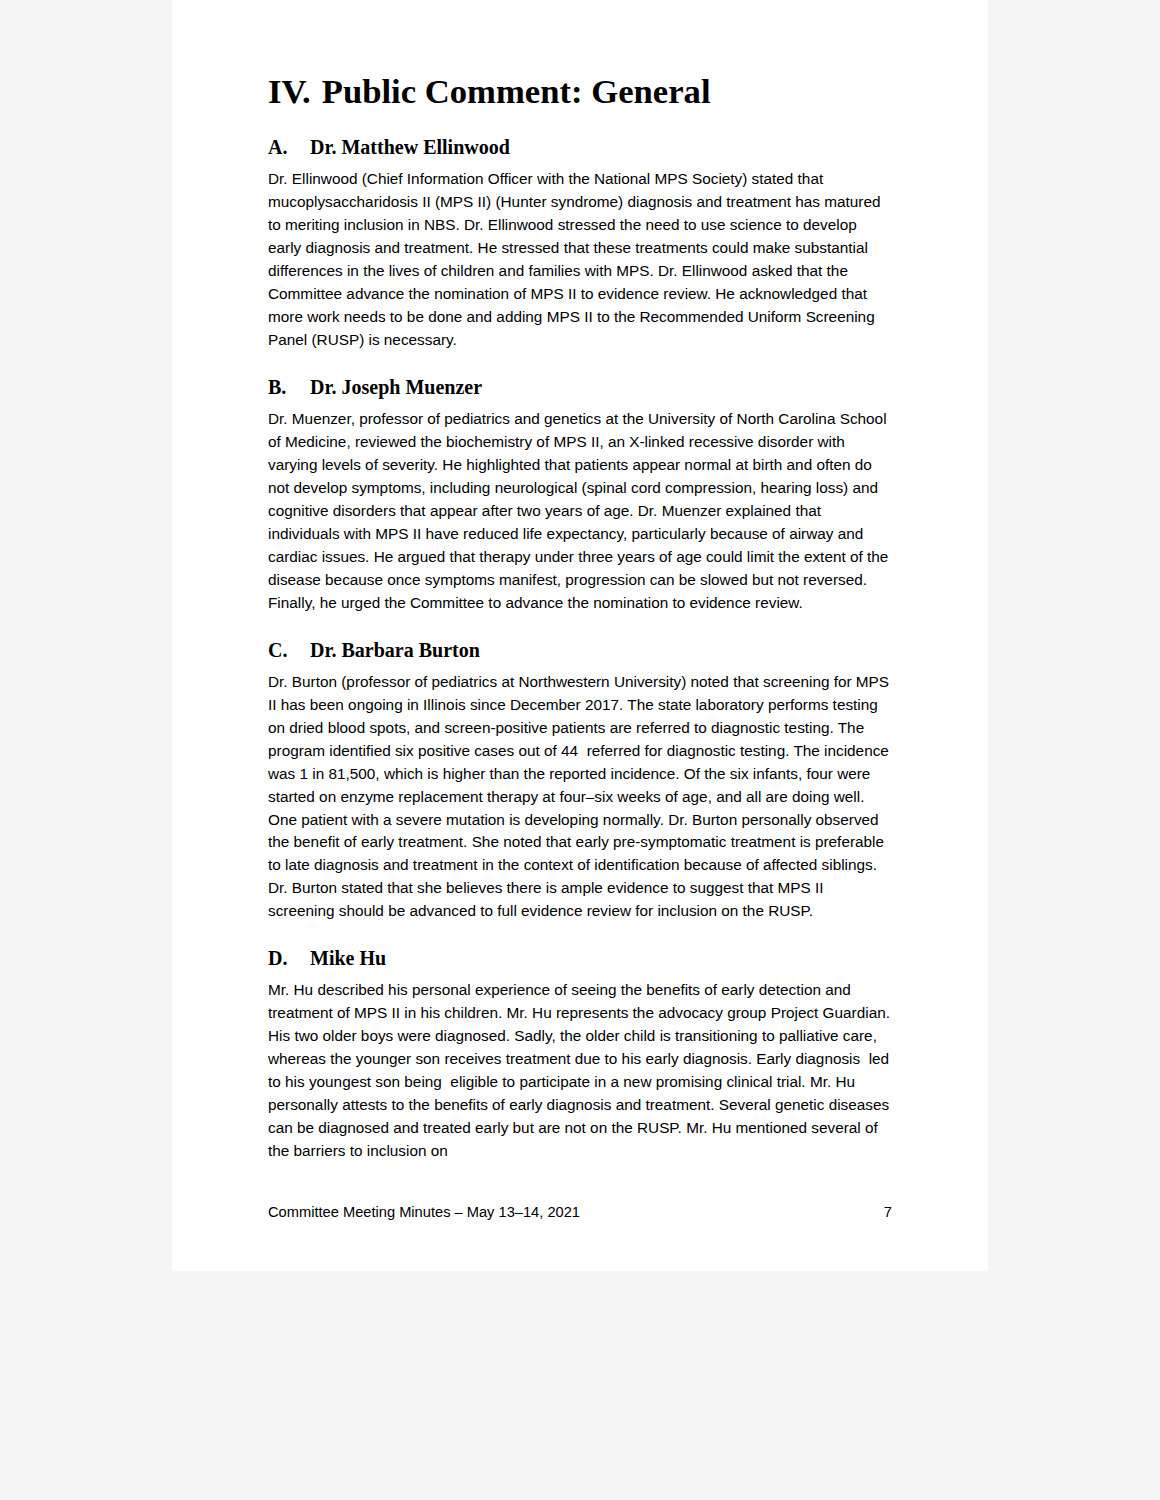IV. Public Comment: General
A. Dr. Matthew Ellinwood
Dr. Ellinwood (Chief Information Officer with the National MPS Society) stated that mucoplysaccharidosis II (MPS II) (Hunter syndrome) diagnosis and treatment has matured to meriting inclusion in NBS. Dr. Ellinwood stressed the need to use science to develop early diagnosis and treatment. He stressed that these treatments could make substantial differences in the lives of children and families with MPS. Dr. Ellinwood asked that the Committee advance the nomination of MPS II to evidence review. He acknowledged that more work needs to be done and adding MPS II to the Recommended Uniform Screening Panel (RUSP) is necessary.
B. Dr. Joseph Muenzer
Dr. Muenzer, professor of pediatrics and genetics at the University of North Carolina School of Medicine, reviewed the biochemistry of MPS II, an X-linked recessive disorder with varying levels of severity. He highlighted that patients appear normal at birth and often do not develop symptoms, including neurological (spinal cord compression, hearing loss) and cognitive disorders that appear after two years of age. Dr. Muenzer explained that individuals with MPS II have reduced life expectancy, particularly because of airway and cardiac issues. He argued that therapy under three years of age could limit the extent of the disease because once symptoms manifest, progression can be slowed but not reversed. Finally, he urged the Committee to advance the nomination to evidence review.
C. Dr. Barbara Burton
Dr. Burton (professor of pediatrics at Northwestern University) noted that screening for MPS II has been ongoing in Illinois since December 2017. The state laboratory performs testing on dried blood spots, and screen-positive patients are referred to diagnostic testing. The program identified six positive cases out of 44 referred for diagnostic testing. The incidence was 1 in 81,500, which is higher than the reported incidence. Of the six infants, four were started on enzyme replacement therapy at four–six weeks of age, and all are doing well. One patient with a severe mutation is developing normally. Dr. Burton personally observed the benefit of early treatment. She noted that early pre-symptomatic treatment is preferable to late diagnosis and treatment in the context of identification because of affected siblings. Dr. Burton stated that she believes there is ample evidence to suggest that MPS II screening should be advanced to full evidence review for inclusion on the RUSP.
D. Mike Hu
Mr. Hu described his personal experience of seeing the benefits of early detection and treatment of MPS II in his children. Mr. Hu represents the advocacy group Project Guardian. His two older boys were diagnosed. Sadly, the older child is transitioning to palliative care, whereas the younger son receives treatment due to his early diagnosis. Early diagnosis led to his youngest son being eligible to participate in a new promising clinical trial. Mr. Hu personally attests to the benefits of early diagnosis and treatment. Several genetic diseases can be diagnosed and treated early but are not on the RUSP. Mr. Hu mentioned several of the barriers to inclusion on
Committee Meeting Minutes – May 13–14, 2021 7